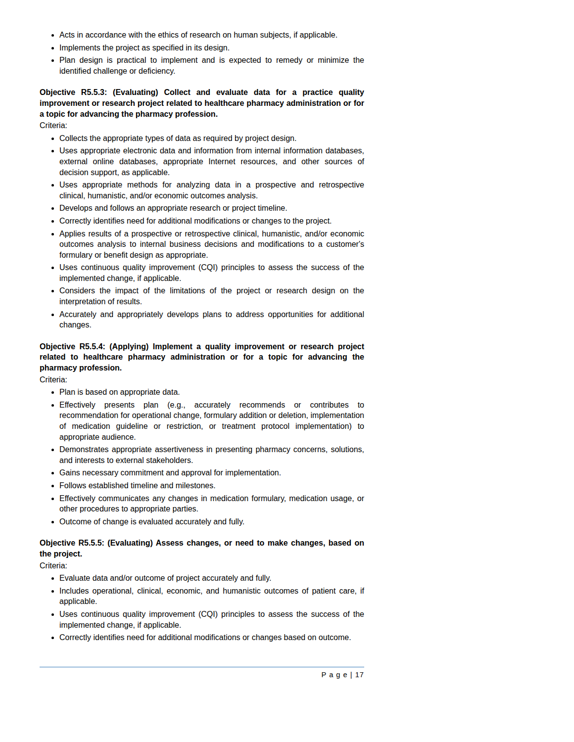Acts in accordance with the ethics of research on human subjects, if applicable.
Implements the project as specified in its design.
Plan design is practical to implement and is expected to remedy or minimize the identified challenge or deficiency.
Objective R5.5.3: (Evaluating) Collect and evaluate data for a practice quality improvement or research project related to healthcare pharmacy administration or for a topic for advancing the pharmacy profession.
Criteria:
Collects the appropriate types of data as required by project design.
Uses appropriate electronic data and information from internal information databases, external online databases, appropriate Internet resources, and other sources of decision support, as applicable.
Uses appropriate methods for analyzing data in a prospective and retrospective clinical, humanistic, and/or economic outcomes analysis.
Develops and follows an appropriate research or project timeline.
Correctly identifies need for additional modifications or changes to the project.
Applies results of a prospective or retrospective clinical, humanistic, and/or economic outcomes analysis to internal business decisions and modifications to a customer's formulary or benefit design as appropriate.
Uses continuous quality improvement (CQI) principles to assess the success of the implemented change, if applicable.
Considers the impact of the limitations of the project or research design on the interpretation of results.
Accurately and appropriately develops plans to address opportunities for additional changes.
Objective R5.5.4: (Applying) Implement a quality improvement or research project related to healthcare pharmacy administration or for a topic for advancing the pharmacy profession.
Criteria:
Plan is based on appropriate data.
Effectively presents plan (e.g., accurately recommends or contributes to recommendation for operational change, formulary addition or deletion, implementation of medication guideline or restriction, or treatment protocol implementation) to appropriate audience.
Demonstrates appropriate assertiveness in presenting pharmacy concerns, solutions, and interests to external stakeholders.
Gains necessary commitment and approval for implementation.
Follows established timeline and milestones.
Effectively communicates any changes in medication formulary, medication usage, or other procedures to appropriate parties.
Outcome of change is evaluated accurately and fully.
Objective R5.5.5: (Evaluating) Assess changes, or need to make changes, based on the project.
Criteria:
Evaluate data and/or outcome of project accurately and fully.
Includes operational, clinical, economic, and humanistic outcomes of patient care, if applicable.
Uses continuous quality improvement (CQI) principles to assess the success of the implemented change, if applicable.
Correctly identifies need for additional modifications or changes based on outcome.
P a g e | 17